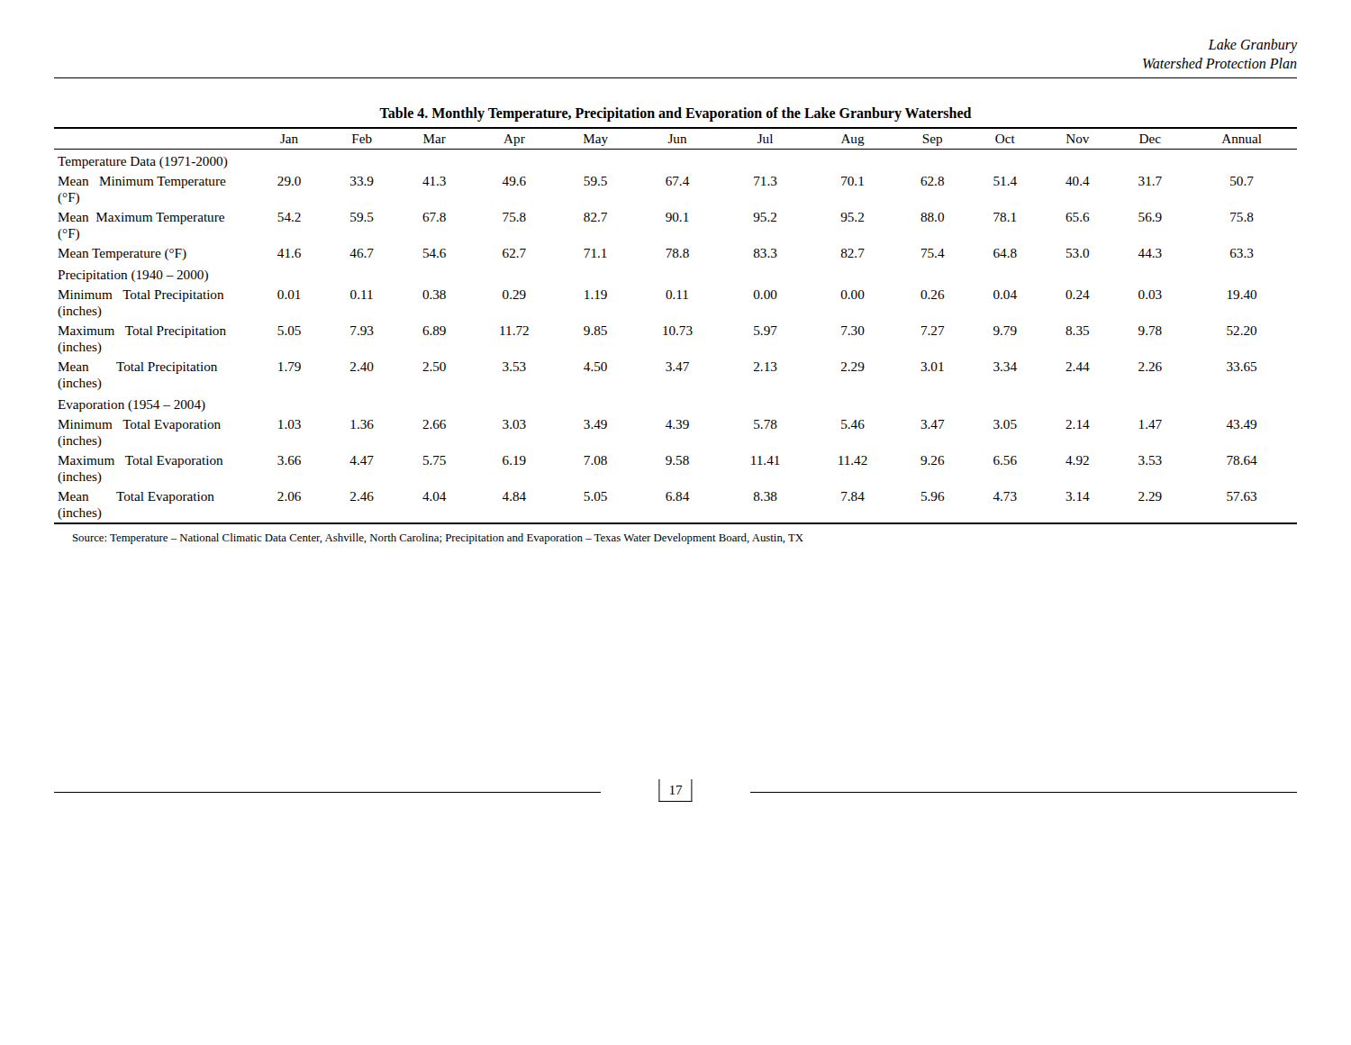Lake Granbury
Watershed Protection Plan
Table 4. Monthly Temperature, Precipitation and Evaporation of the Lake Granbury Watershed
| | Jan | Feb | Mar | Apr | May | Jun | Jul | Aug | Sep | Oct | Nov | Dec | Annual |
| --- | --- | --- | --- | --- | --- | --- | --- | --- | --- | --- | --- | --- | --- |
| Temperature Data (1971-2000) |
| Mean Minimum Temperature (°F) | 29.0 | 33.9 | 41.3 | 49.6 | 59.5 | 67.4 | 71.3 | 70.1 | 62.8 | 51.4 | 40.4 | 31.7 | 50.7 |
| Mean Maximum Temperature (°F) | 54.2 | 59.5 | 67.8 | 75.8 | 82.7 | 90.1 | 95.2 | 95.2 | 88.0 | 78.1 | 65.6 | 56.9 | 75.8 |
| Mean Temperature (°F) | 41.6 | 46.7 | 54.6 | 62.7 | 71.1 | 78.8 | 83.3 | 82.7 | 75.4 | 64.8 | 53.0 | 44.3 | 63.3 |
| Precipitation (1940 – 2000) |
| Minimum Total Precipitation (inches) | 0.01 | 0.11 | 0.38 | 0.29 | 1.19 | 0.11 | 0.00 | 0.00 | 0.26 | 0.04 | 0.24 | 0.03 | 19.40 |
| Maximum Total Precipitation (inches) | 5.05 | 7.93 | 6.89 | 11.72 | 9.85 | 10.73 | 5.97 | 7.30 | 7.27 | 9.79 | 8.35 | 9.78 | 52.20 |
| Mean Total Precipitation (inches) | 1.79 | 2.40 | 2.50 | 3.53 | 4.50 | 3.47 | 2.13 | 2.29 | 3.01 | 3.34 | 2.44 | 2.26 | 33.65 |
| Evaporation (1954 – 2004) |
| Minimum Total Evaporation (inches) | 1.03 | 1.36 | 2.66 | 3.03 | 3.49 | 4.39 | 5.78 | 5.46 | 3.47 | 3.05 | 2.14 | 1.47 | 43.49 |
| Maximum Total Evaporation (inches) | 3.66 | 4.47 | 5.75 | 6.19 | 7.08 | 9.58 | 11.41 | 11.42 | 9.26 | 6.56 | 4.92 | 3.53 | 78.64 |
| Mean Total Evaporation (inches) | 2.06 | 2.46 | 4.04 | 4.84 | 5.05 | 6.84 | 8.38 | 7.84 | 5.96 | 4.73 | 3.14 | 2.29 | 57.63 |
Source: Temperature – National Climatic Data Center, Ashville, North Carolina; Precipitation and Evaporation – Texas Water Development Board, Austin, TX
17